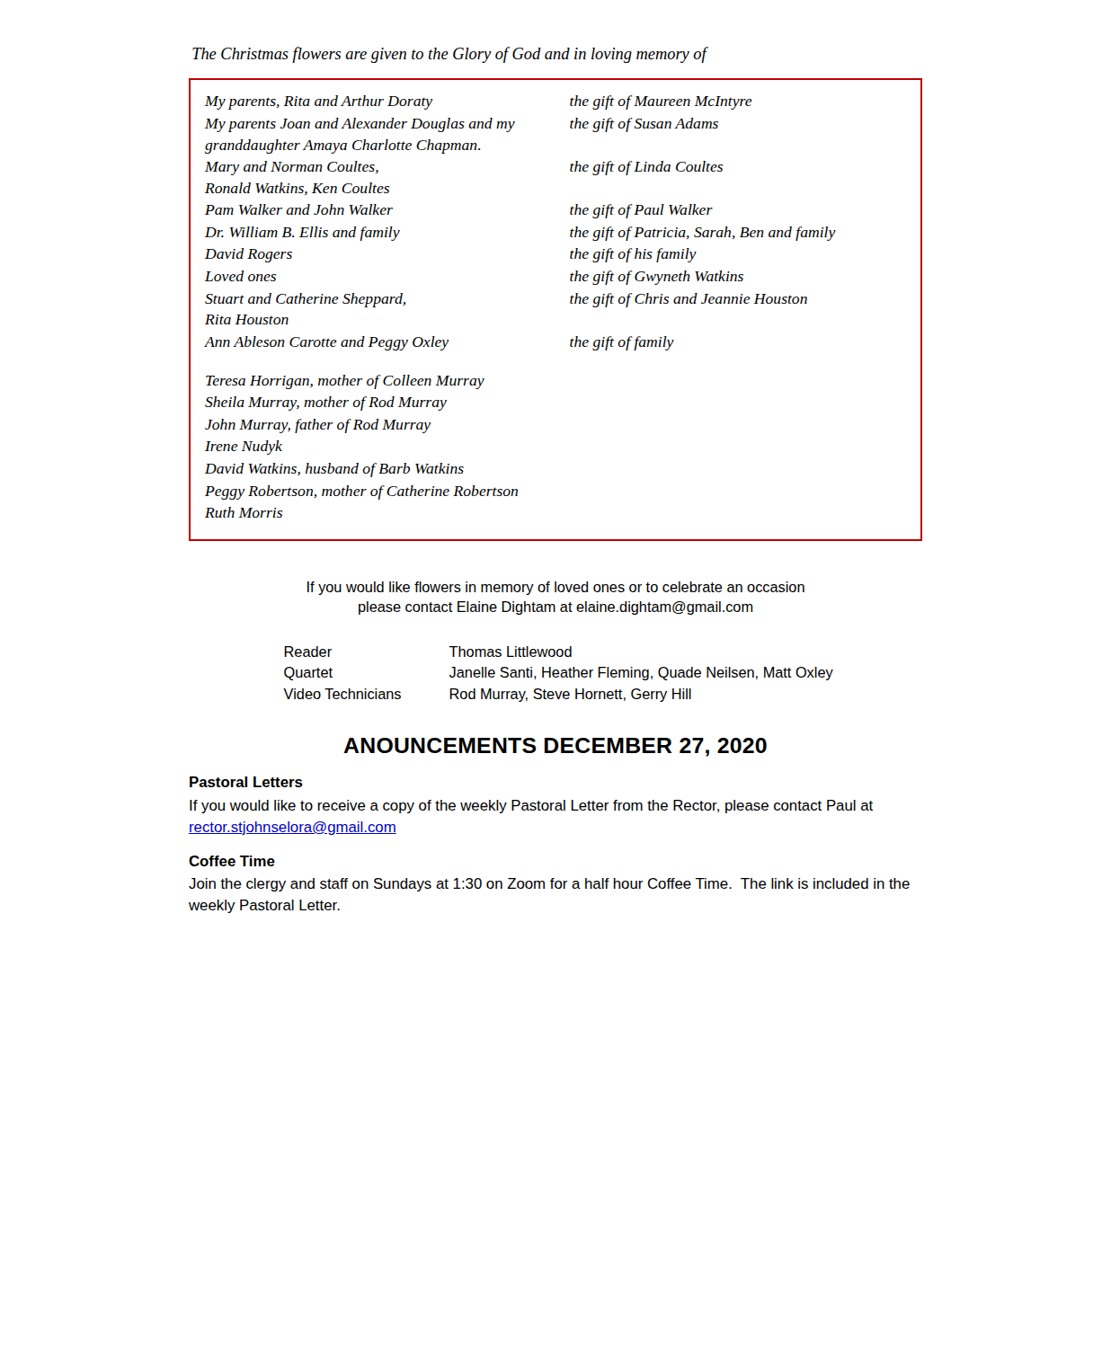The Christmas flowers are given to the Glory of God and in loving memory of
| My parents, Rita and Arthur Doraty | the gift of Maureen McIntyre |
| My parents Joan and Alexander Douglas and my granddaughter Amaya Charlotte Chapman. | the gift of Susan Adams |
| Mary and Norman Coultes, Ronald Watkins, Ken Coultes | the gift of Linda Coultes |
| Pam Walker and John Walker | the gift of Paul Walker |
| Dr. William B. Ellis and family | the gift of Patricia, Sarah, Ben and family |
| David Rogers | the gift of his family |
| Loved ones | the gift of Gwyneth Watkins |
| Stuart and Catherine Sheppard, Rita Houston | the gift of Chris and Jeannie Houston |
| Ann Ableson Carotte and Peggy Oxley | the gift of family |
| Teresa Horrigan, mother of Colleen Murray | |
| Sheila Murray, mother of Rod Murray | |
| John Murray, father of Rod Murray | |
| Irene Nudyk | |
| David Watkins, husband of Barb Watkins | |
| Peggy Robertson, mother of Catherine Robertson | |
| Ruth Morris | |
If you would like flowers in memory of loved ones or to celebrate an occasion
please contact Elaine Dightam at elaine.dightam@gmail.com
| Reader | Thomas Littlewood |
| Quartet | Janelle Santi, Heather Fleming, Quade Neilsen, Matt Oxley |
| Video Technicians | Rod Murray, Steve Hornett, Gerry Hill |
ANOUNCEMENTS DECEMBER 27, 2020
Pastoral Letters
If you would like to receive a copy of the weekly Pastoral Letter from the Rector, please contact Paul at rector.stjohnselora@gmail.com
Coffee Time
Join the clergy and staff on Sundays at 1:30 on Zoom for a half hour Coffee Time. The link is included in the weekly Pastoral Letter.